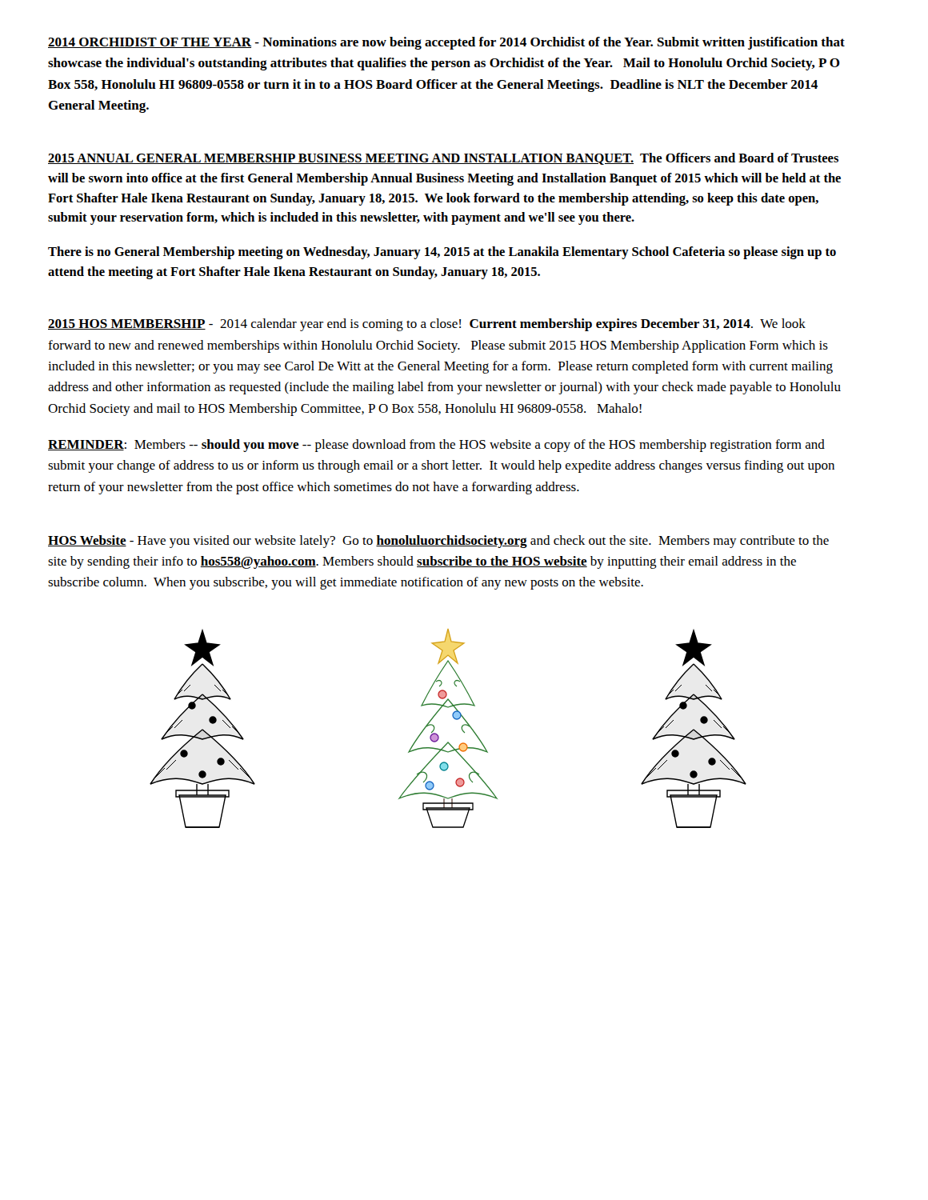2014 ORCHIDIST OF THE YEAR - Nominations are now being accepted for 2014 Orchidist of the Year. Submit written justification that showcase the individual's outstanding attributes that qualifies the person as Orchidist of the Year. Mail to Honolulu Orchid Society, P O Box 558, Honolulu HI 96809-0558 or turn it in to a HOS Board Officer at the General Meetings. Deadline is NLT the December 2014 General Meeting.
2015 ANNUAL GENERAL MEMBERSHIP BUSINESS MEETING AND INSTALLATION BANQUET. The Officers and Board of Trustees will be sworn into office at the first General Membership Annual Business Meeting and Installation Banquet of 2015 which will be held at the Fort Shafter Hale Ikena Restaurant on Sunday, January 18, 2015. We look forward to the membership attending, so keep this date open, submit your reservation form, which is included in this newsletter, with payment and we'll see you there.
There is no General Membership meeting on Wednesday, January 14, 2015 at the Lanakila Elementary School Cafeteria so please sign up to attend the meeting at Fort Shafter Hale Ikena Restaurant on Sunday, January 18, 2015.
2015 HOS MEMBERSHIP - 2014 calendar year end is coming to a close! Current membership expires December 31, 2014. We look forward to new and renewed memberships within Honolulu Orchid Society. Please submit 2015 HOS Membership Application Form which is included in this newsletter; or you may see Carol De Witt at the General Meeting for a form. Please return completed form with current mailing address and other information as requested (include the mailing label from your newsletter or journal) with your check made payable to Honolulu Orchid Society and mail to HOS Membership Committee, P O Box 558, Honolulu HI 96809-0558. Mahalo!
REMINDER: Members -- should you move -- please download from the HOS website a copy of the HOS membership registration form and submit your change of address to us or inform us through email or a short letter. It would help expedite address changes versus finding out upon return of your newsletter from the post office which sometimes do not have a forwarding address.
HOS Website - Have you visited our website lately? Go to honoluluorchidsociety.org and check out the site. Members may contribute to the site by sending their info to hos558@yahoo.com. Members should subscribe to the HOS website by inputting their email address in the subscribe column. When you subscribe, you will get immediate notification of any new posts on the website.